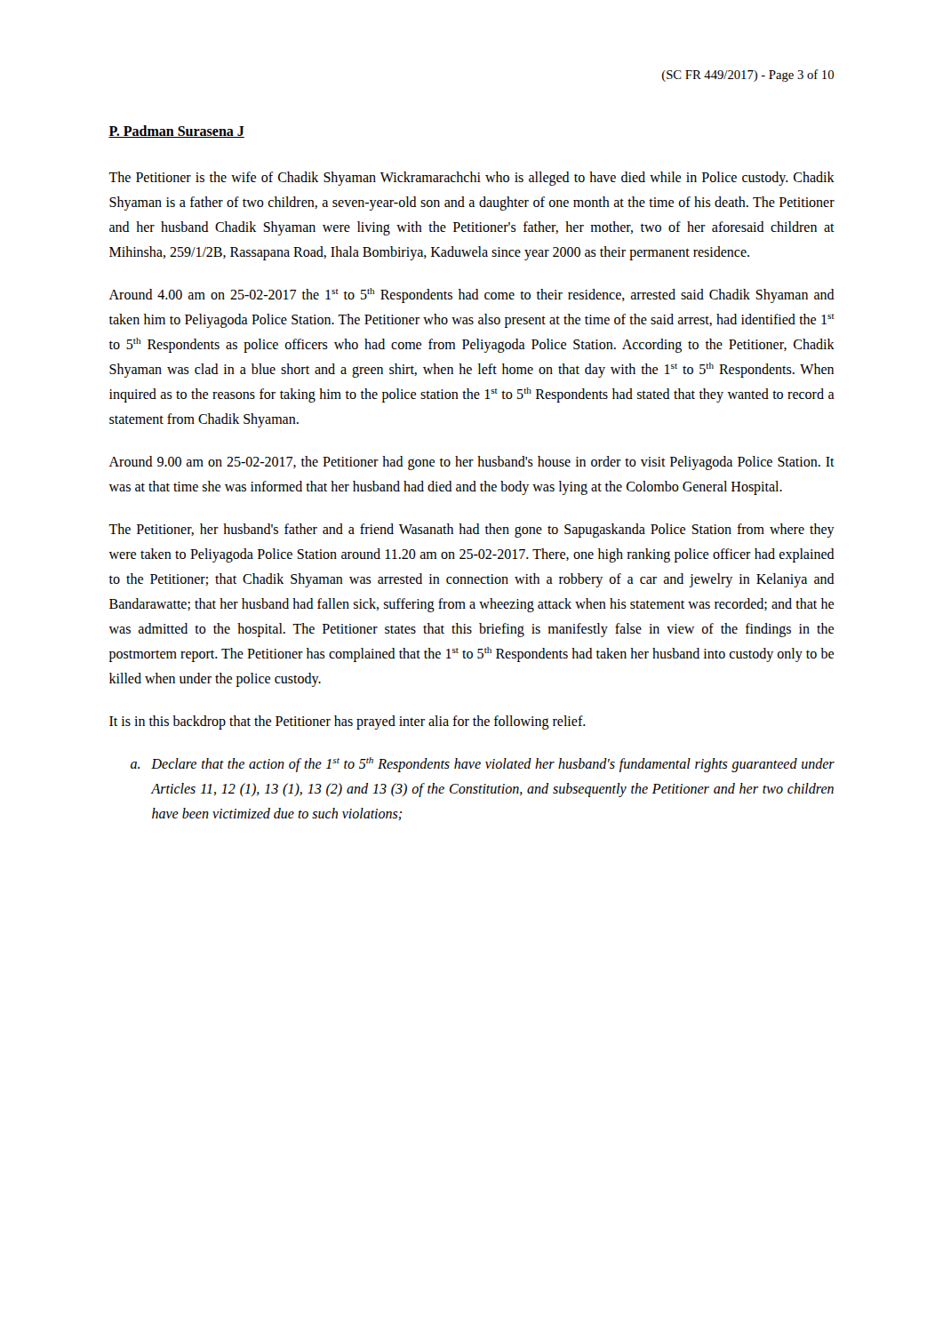(SC FR 449/2017) - Page 3 of 10
P. Padman Surasena J
The Petitioner is the wife of Chadik Shyaman Wickramarachchi who is alleged to have died while in Police custody. Chadik Shyaman is a father of two children, a seven-year-old son and a daughter of one month at the time of his death. The Petitioner and her husband Chadik Shyaman were living with the Petitioner's father, her mother, two of her aforesaid children at Mihinsha, 259/1/2B, Rassapana Road, Ihala Bombiriya, Kaduwela since year 2000 as their permanent residence.
Around 4.00 am on 25-02-2017 the 1st to 5th Respondents had come to their residence, arrested said Chadik Shyaman and taken him to Peliyagoda Police Station. The Petitioner who was also present at the time of the said arrest, had identified the 1st to 5th Respondents as police officers who had come from Peliyagoda Police Station. According to the Petitioner, Chadik Shyaman was clad in a blue short and a green shirt, when he left home on that day with the 1st to 5th Respondents. When inquired as to the reasons for taking him to the police station the 1st to 5th Respondents had stated that they wanted to record a statement from Chadik Shyaman.
Around 9.00 am on 25-02-2017, the Petitioner had gone to her husband's house in order to visit Peliyagoda Police Station. It was at that time she was informed that her husband had died and the body was lying at the Colombo General Hospital.
The Petitioner, her husband's father and a friend Wasanath had then gone to Sapugaskanda Police Station from where they were taken to Peliyagoda Police Station around 11.20 am on 25-02-2017. There, one high ranking police officer had explained to the Petitioner; that Chadik Shyaman was arrested in connection with a robbery of a car and jewelry in Kelaniya and Bandarawatte; that her husband had fallen sick, suffering from a wheezing attack when his statement was recorded; and that he was admitted to the hospital. The Petitioner states that this briefing is manifestly false in view of the findings in the postmortem report. The Petitioner has complained that the 1st to 5th Respondents had taken her husband into custody only to be killed when under the police custody.
It is in this backdrop that the Petitioner has prayed inter alia for the following relief.
Declare that the action of the 1st to 5th Respondents have violated her husband's fundamental rights guaranteed under Articles 11, 12 (1), 13 (1), 13 (2) and 13 (3) of the Constitution, and subsequently the Petitioner and her two children have been victimized due to such violations;